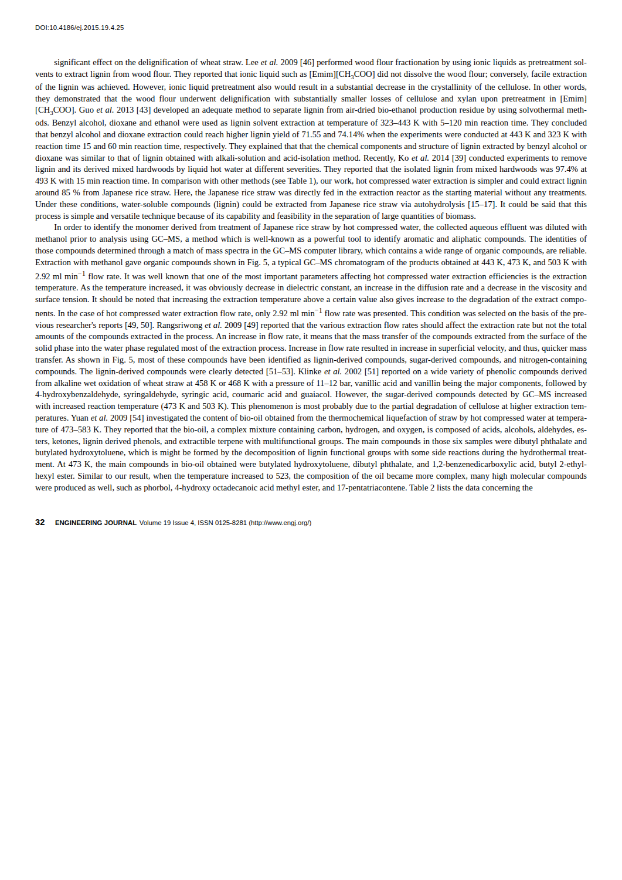DOI:10.4186/ej.2015.19.4.25
significant effect on the delignification of wheat straw. Lee et al. 2009 [46] performed wood flour fractionation by using ionic liquids as pretreatment solvents to extract lignin from wood flour. They reported that ionic liquid such as [Emim][CH3COO] did not dissolve the wood flour; conversely, facile extraction of the lignin was achieved. However, ionic liquid pretreatment also would result in a substantial decrease in the crystallinity of the cellulose. In other words, they demonstrated that the wood flour underwent delignification with substantially smaller losses of cellulose and xylan upon pretreatment in [Emim][CH3COO]. Guo et al. 2013 [43] developed an adequate method to separate lignin from air-dried bio-ethanol production residue by using solvothermal methods. Benzyl alcohol, dioxane and ethanol were used as lignin solvent extraction at temperature of 323–443 K with 5–120 min reaction time. They concluded that benzyl alcohol and dioxane extraction could reach higher lignin yield of 71.55 and 74.14% when the experiments were conducted at 443 K and 323 K with reaction time 15 and 60 min reaction time, respectively. They explained that that the chemical components and structure of lignin extracted by benzyl alcohol or dioxane was similar to that of lignin obtained with alkali-solution and acid-isolation method. Recently, Ko et al. 2014 [39] conducted experiments to remove lignin and its derived mixed hardwoods by liquid hot water at different severities. They reported that the isolated lignin from mixed hardwoods was 97.4% at 493 K with 15 min reaction time. In comparison with other methods (see Table 1), our work, hot compressed water extraction is simpler and could extract lignin around 85 % from Japanese rice straw. Here, the Japanese rice straw was directly fed in the extraction reactor as the starting material without any treatments. Under these conditions, water-soluble compounds (lignin) could be extracted from Japanese rice straw via autohydrolysis [15–17]. It could be said that this process is simple and versatile technique because of its capability and feasibility in the separation of large quantities of biomass.
In order to identify the monomer derived from treatment of Japanese rice straw by hot compressed water, the collected aqueous effluent was diluted with methanol prior to analysis using GC–MS, a method which is well-known as a powerful tool to identify aromatic and aliphatic compounds. The identities of those compounds determined through a match of mass spectra in the GC–MS computer library, which contains a wide range of organic compounds, are reliable. Extraction with methanol gave organic compounds shown in Fig. 5, a typical GC–MS chromatogram of the products obtained at 443 K, 473 K, and 503 K with 2.92 ml min−1 flow rate. It was well known that one of the most important parameters affecting hot compressed water extraction efficiencies is the extraction temperature. As the temperature increased, it was obviously decrease in dielectric constant, an increase in the diffusion rate and a decrease in the viscosity and surface tension. It should be noted that increasing the extraction temperature above a certain value also gives increase to the degradation of the extract components. In the case of hot compressed water extraction flow rate, only 2.92 ml min−1 flow rate was presented. This condition was selected on the basis of the previous researcher's reports [49, 50]. Rangsriwong et al. 2009 [49] reported that the various extraction flow rates should affect the extraction rate but not the total amounts of the compounds extracted in the process. An increase in flow rate, it means that the mass transfer of the compounds extracted from the surface of the solid phase into the water phase regulated most of the extraction process. Increase in flow rate resulted in increase in superficial velocity, and thus, quicker mass transfer. As shown in Fig. 5, most of these compounds have been identified as lignin-derived compounds, sugar-derived compounds, and nitrogen-containing compounds. The lignin-derived compounds were clearly detected [51–53]. Klinke et al. 2002 [51] reported on a wide variety of phenolic compounds derived from alkaline wet oxidation of wheat straw at 458 K or 468 K with a pressure of 11–12 bar, vanillic acid and vanillin being the major components, followed by 4-hydroxybenzaldehyde, syringaldehyde, syringic acid, coumaric acid and guaiacol. However, the sugar-derived compounds detected by GC–MS increased with increased reaction temperature (473 K and 503 K). This phenomenon is most probably due to the partial degradation of cellulose at higher extraction temperatures. Yuan et al. 2009 [54] investigated the content of bio-oil obtained from the thermochemical liquefaction of straw by hot compressed water at temperature of 473–583 K. They reported that the bio-oil, a complex mixture containing carbon, hydrogen, and oxygen, is composed of acids, alcohols, aldehydes, esters, ketones, lignin derived phenols, and extractible terpene with multifunctional groups. The main compounds in those six samples were dibutyl phthalate and butylated hydroxytoluene, which is might be formed by the decomposition of lignin functional groups with some side reactions during the hydrothermal treatment. At 473 K, the main compounds in bio-oil obtained were butylated hydroxytoluene, dibutyl phthalate, and 1,2-benzenedicarboxylic acid, butyl 2-ethylhexyl ester. Similar to our result, when the temperature increased to 523, the composition of the oil became more complex, many high molecular compounds were produced as well, such as phorbol, 4-hydroxy octadecanoic acid methyl ester, and 17-pentatriacontene. Table 2 lists the data concerning the
32 ENGINEERING JOURNAL Volume 19 Issue 4, ISSN 0125-8281 (http://www.engj.org/)